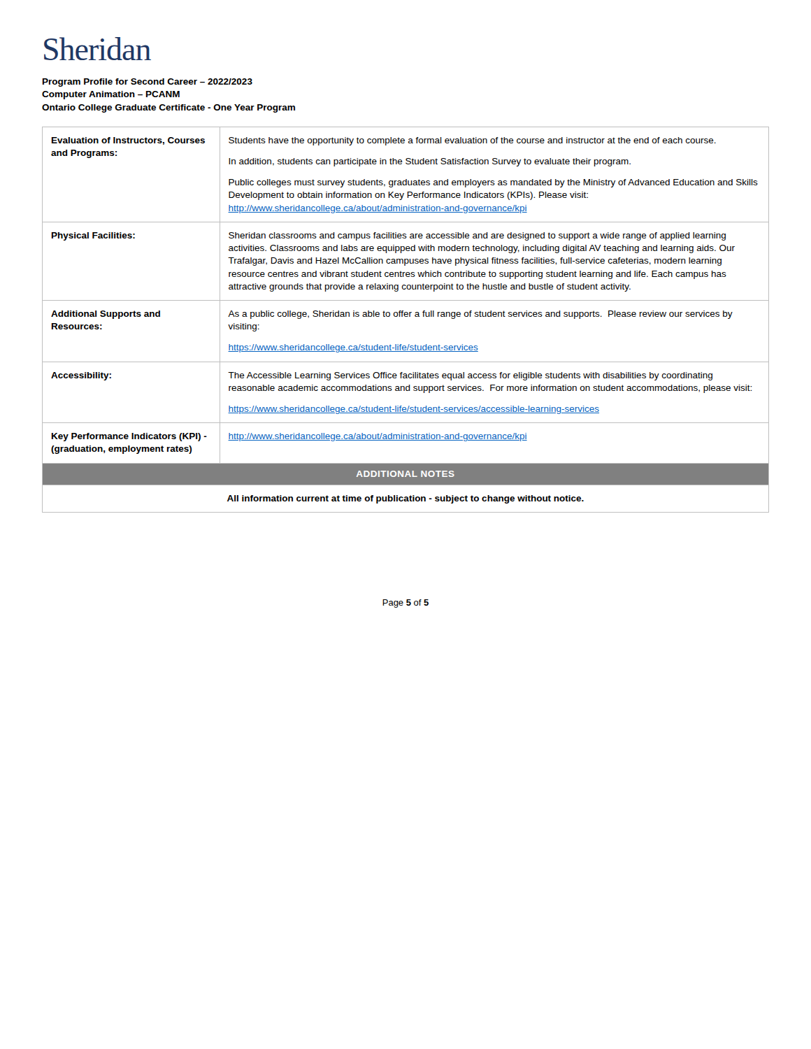Sheridan
Program Profile for Second Career – 2022/2023
Computer Animation – PCANM
Ontario College Graduate Certificate - One Year Program
| Evaluation of Instructors, Courses and Programs: | Students have the opportunity to complete a formal evaluation of the course and instructor at the end of each course. In addition, students can participate in the Student Satisfaction Survey to evaluate their program. Public colleges must survey students, graduates and employers as mandated by the Ministry of Advanced Education and Skills Development to obtain information on Key Performance Indicators (KPIs). Please visit: http://www.sheridancollege.ca/about/administration-and-governance/kpi |
| Physical Facilities: | Sheridan classrooms and campus facilities are accessible and are designed to support a wide range of applied learning activities. Classrooms and labs are equipped with modern technology, including digital AV teaching and learning aids. Our Trafalgar, Davis and Hazel McCallion campuses have physical fitness facilities, full-service cafeterias, modern learning resource centres and vibrant student centres which contribute to supporting student learning and life. Each campus has attractive grounds that provide a relaxing counterpoint to the hustle and bustle of student activity. |
| Additional Supports and Resources: | As a public college, Sheridan is able to offer a full range of student services and supports. Please review our services by visiting: https://www.sheridancollege.ca/student-life/student-services |
| Accessibility: | The Accessible Learning Services Office facilitates equal access for eligible students with disabilities by coordinating reasonable academic accommodations and support services. For more information on student accommodations, please visit: https://www.sheridancollege.ca/student-life/student-services/accessible-learning-services |
| Key Performance Indicators (KPI) - (graduation, employment rates) | http://www.sheridancollege.ca/about/administration-and-governance/kpi |
| ADDITIONAL NOTES |
| All information current at time of publication - subject to change without notice. |
Page 5 of 5